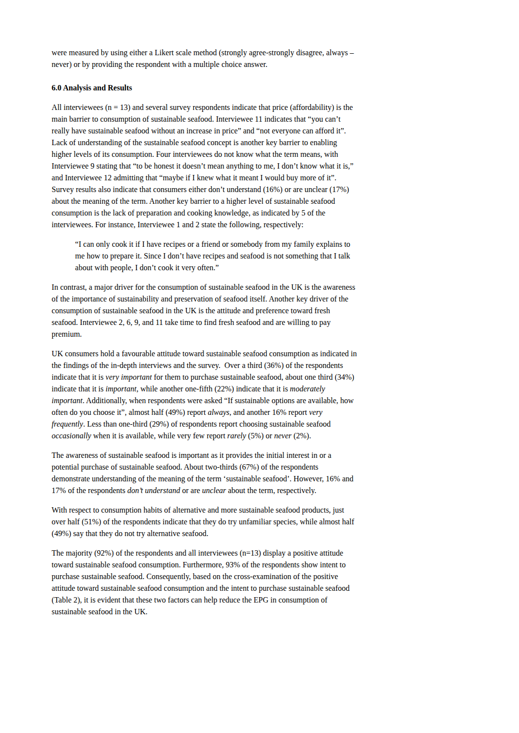were measured by using either a Likert scale method (strongly agree-strongly disagree, always – never) or by providing the respondent with a multiple choice answer.
6.0 Analysis and Results
All interviewees (n = 13) and several survey respondents indicate that price (affordability) is the main barrier to consumption of sustainable seafood. Interviewee 11 indicates that “you can’t really have sustainable seafood without an increase in price” and “not everyone can afford it”. Lack of understanding of the sustainable seafood concept is another key barrier to enabling higher levels of its consumption. Four interviewees do not know what the term means, with Interviewee 9 stating that “to be honest it doesn’t mean anything to me, I don’t know what it is,” and Interviewee 12 admitting that “maybe if I knew what it meant I would buy more of it”. Survey results also indicate that consumers either don’t understand (16%) or are unclear (17%) about the meaning of the term. Another key barrier to a higher level of sustainable seafood consumption is the lack of preparation and cooking knowledge, as indicated by 5 of the interviewees. For instance, Interviewee 1 and 2 state the following, respectively:
“I can only cook it if I have recipes or a friend or somebody from my family explains to me how to prepare it. Since I don’t have recipes and seafood is not something that I talk about with people, I don’t cook it very often.”
In contrast, a major driver for the consumption of sustainable seafood in the UK is the awareness of the importance of sustainability and preservation of seafood itself. Another key driver of the consumption of sustainable seafood in the UK is the attitude and preference toward fresh seafood. Interviewee 2, 6, 9, and 11 take time to find fresh seafood and are willing to pay premium.
UK consumers hold a favourable attitude toward sustainable seafood consumption as indicated in the findings of the in-depth interviews and the survey. Over a third (36%) of the respondents indicate that it is very important for them to purchase sustainable seafood, about one third (34%) indicate that it is important, while another one-fifth (22%) indicate that it is moderately important. Additionally, when respondents were asked “If sustainable options are available, how often do you choose it”, almost half (49%) report always, and another 16% report very frequently. Less than one-third (29%) of respondents report choosing sustainable seafood occasionally when it is available, while very few report rarely (5%) or never (2%).
The awareness of sustainable seafood is important as it provides the initial interest in or a potential purchase of sustainable seafood. About two-thirds (67%) of the respondents demonstrate understanding of the meaning of the term ‘sustainable seafood’. However, 16% and 17% of the respondents don’t understand or are unclear about the term, respectively.
With respect to consumption habits of alternative and more sustainable seafood products, just over half (51%) of the respondents indicate that they do try unfamiliar species, while almost half (49%) say that they do not try alternative seafood.
The majority (92%) of the respondents and all interviewees (n=13) display a positive attitude toward sustainable seafood consumption. Furthermore, 93% of the respondents show intent to purchase sustainable seafood. Consequently, based on the cross-examination of the positive attitude toward sustainable seafood consumption and the intent to purchase sustainable seafood (Table 2), it is evident that these two factors can help reduce the EPG in consumption of sustainable seafood in the UK.